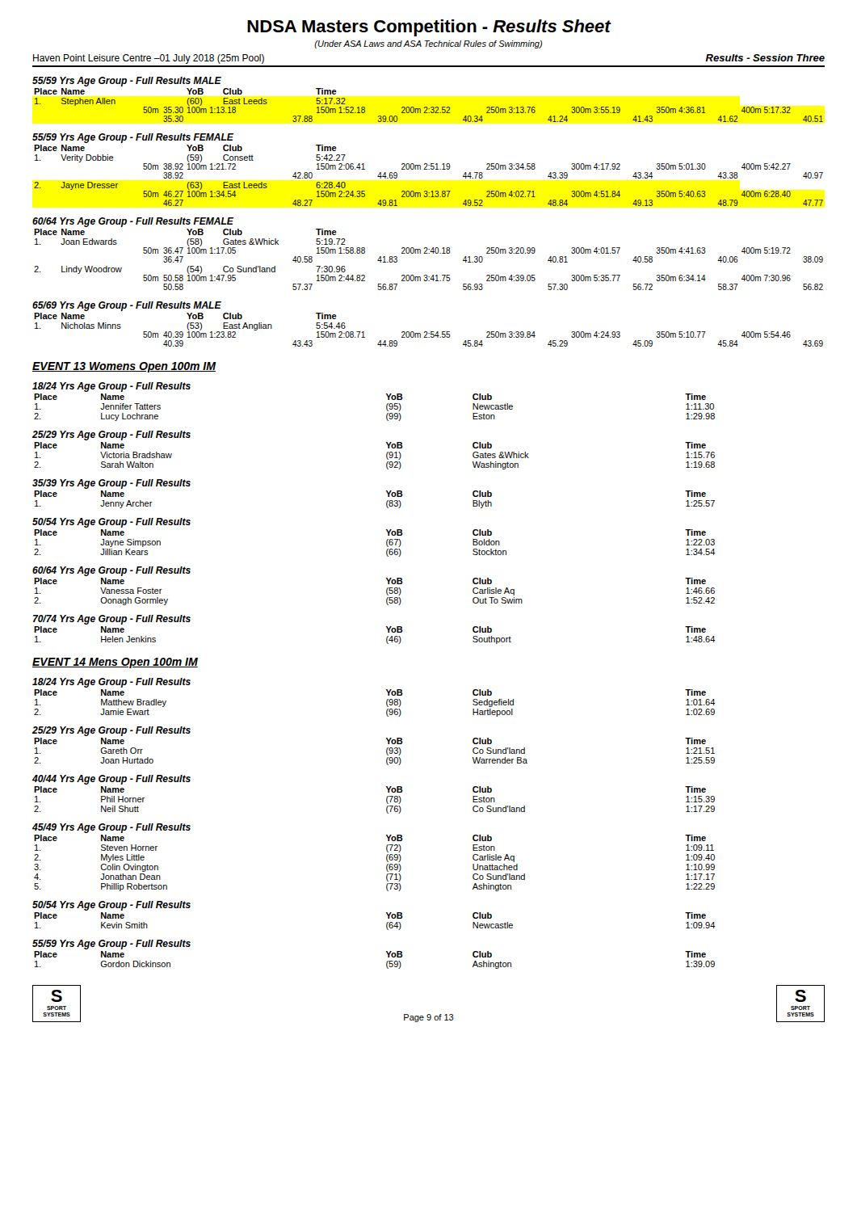NDSA Masters Competition - Results Sheet
(Under ASA Laws and ASA Technical Rules of Swimming)
Haven Point Leisure Centre –01 July 2018 (25m Pool) Results - Session Three
55/59 Yrs Age Group - Full Results MALE
| Place | Name | YoB | Club | Time | |
| 1. | Stephen Allen | (60) | East Leeds | 5:17.32 | |
| | 50m 35.30 | 100m 1:13.18 | 150m 1:52.18 | 200m 2:32.52 | 250m 3:13.76 | 300m 3:55.19 | 350m 4:36.81 | 400m 5:17.32 |
| | 35.30 | 37.88 | 39.00 | 40.34 | 41.24 | 41.43 | 41.62 | 40.51 |
55/59 Yrs Age Group - Full Results FEMALE
| Place | Name | YoB | Club | Time | |
| 1. | Verity Dobbie | (59) | Consett | 5:42.27 | |
| | 50m 38.92 | 100m 1:21.72 | 150m 2:06.41 | 200m 2:51.19 | 250m 3:34.58 | 300m 4:17.92 | 350m 5:01.30 | 400m 5:42.27 |
| | 38.92 | 42.80 | 44.69 | 44.78 | 43.39 | 43.34 | 43.38 | 40.97 |
| 2. | Jayne Dresser | (63) | East Leeds | 6:28.40 | |
| | 50m 46.27 | 100m 1:34.54 | 150m 2:24.35 | 200m 3:13.87 | 250m 4:02.71 | 300m 4:51.84 | 350m 5:40.63 | 400m 6:28.40 |
| | 46.27 | 48.27 | 49.81 | 49.52 | 48.84 | 49.13 | 48.79 | 47.77 |
60/64 Yrs Age Group - Full Results FEMALE
| Place | Name | YoB | Club | Time | |
| 1. | Joan Edwards | (58) | Gates &Whick | 5:19.72 | |
| | 50m 36.47 | 100m 1:17.05 | 150m 1:58.88 | 200m 2:40.18 | 250m 3:20.99 | 300m 4:01.57 | 350m 4:41.63 | 400m 5:19.72 |
| | 36.47 | 40.58 | 41.83 | 41.30 | 40.81 | 40.58 | 40.06 | 38.09 |
| 2. | Lindy Woodrow | (54) | Co Sund'land | 7:30.96 | |
| | 50m 50.58 | 100m 1:47.95 | 150m 2:44.82 | 200m 3:41.75 | 250m 4:39.05 | 300m 5:35.77 | 350m 6:34.14 | 400m 7:30.96 |
| | 50.58 | 57.37 | 56.87 | 56.93 | 57.30 | 56.72 | 58.37 | 56.82 |
65/69 Yrs Age Group - Full Results MALE
| Place | Name | YoB | Club | Time | |
| 1. | Nicholas Minns | (53) | East Anglian | 5:54.46 | |
| | 50m 40.39 | 100m 1:23.82 | 150m 2:08.71 | 200m 2:54.55 | 250m 3:39.84 | 300m 4:24.93 | 350m 5:10.77 | 400m 5:54.46 |
| | 40.39 | 43.43 | 44.89 | 45.84 | 45.29 | 45.09 | 45.84 | 43.69 |
EVENT 13 Womens Open 100m IM
18/24 Yrs Age Group - Full Results
| Place | Name | YoB | Club | Time |
| 1. | Jennifer Tatters | (95) | Newcastle | 1:11.30 |
| 2. | Lucy Lochrane | (99) | Eston | 1:29.98 |
25/29 Yrs Age Group - Full Results
| Place | Name | YoB | Club | Time |
| 1. | Victoria Bradshaw | (91) | Gates &Whick | 1:15.76 |
| 2. | Sarah Walton | (92) | Washington | 1:19.68 |
35/39 Yrs Age Group - Full Results
| Place | Name | YoB | Club | Time |
| 1. | Jenny Archer | (83) | Blyth | 1:25.57 |
50/54 Yrs Age Group - Full Results
| Place | Name | YoB | Club | Time |
| 1. | Jayne Simpson | (67) | Boldon | 1:22.03 |
| 2. | Jillian Kears | (66) | Stockton | 1:34.54 |
60/64 Yrs Age Group - Full Results
| Place | Name | YoB | Club | Time |
| 1. | Vanessa Foster | (58) | Carlisle Aq | 1:46.66 |
| 2. | Oonagh Gormley | (58) | Out To Swim | 1:52.42 |
70/74 Yrs Age Group - Full Results
| Place | Name | YoB | Club | Time |
| 1. | Helen Jenkins | (46) | Southport | 1:48.64 |
EVENT 14 Mens Open 100m IM
18/24 Yrs Age Group - Full Results
| Place | Name | YoB | Club | Time |
| 1. | Matthew Bradley | (98) | Sedgefield | 1:01.64 |
| 2. | Jamie Ewart | (96) | Hartlepool | 1:02.69 |
25/29 Yrs Age Group - Full Results
| Place | Name | YoB | Club | Time |
| 1. | Gareth Orr | (93) | Co Sund'land | 1:21.51 |
| 2. | Joan Hurtado | (90) | Warrender Ba | 1:25.59 |
40/44 Yrs Age Group - Full Results
| Place | Name | YoB | Club | Time |
| 1. | Phil Horner | (78) | Eston | 1:15.39 |
| 2. | Neil Shutt | (76) | Co Sund'land | 1:17.29 |
45/49 Yrs Age Group - Full Results
| Place | Name | YoB | Club | Time |
| 1. | Steven Horner | (72) | Eston | 1:09.11 |
| 2. | Myles Little | (69) | Carlisle Aq | 1:09.40 |
| 3. | Colin Ovington | (69) | Unattached | 1:10.99 |
| 4. | Jonathan Dean | (71) | Co Sund'land | 1:17.17 |
| 5. | Phillip Robertson | (73) | Ashington | 1:22.29 |
50/54 Yrs Age Group - Full Results
| Place | Name | YoB | Club | Time |
| 1. | Kevin Smith | (64) | Newcastle | 1:09.94 |
55/59 Yrs Age Group - Full Results
| Place | Name | YoB | Club | Time |
| 1. | Gordon Dickinson | (59) | Ashington | 1:39.09 |
SSPORT
SYSTEMS
Page 9 of 13
SSPORT
SYSTEMS